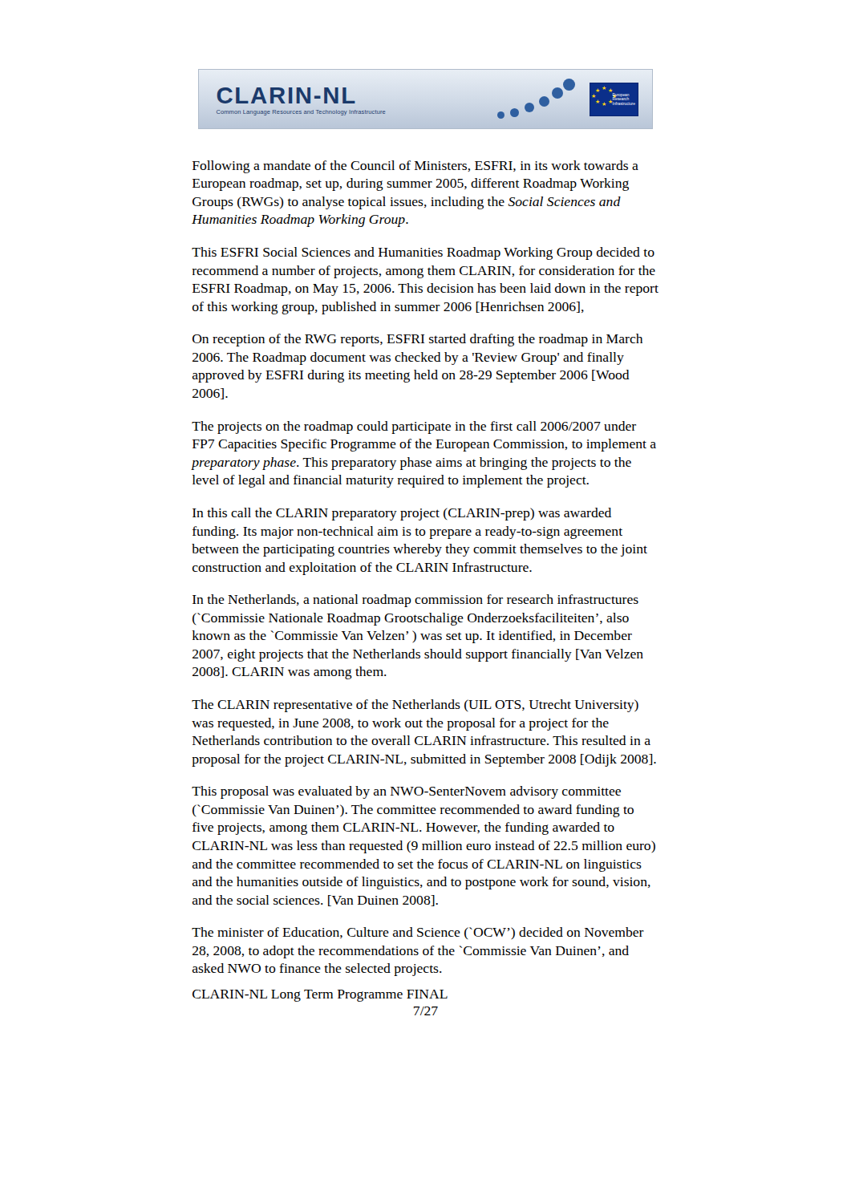CLARIN-NL
Common Language Resources and Technology Infrastructure
★ ★ ★ ★ ★ ★ ★ ★
European
Research
Infrastructure
Following a mandate of the Council of Ministers, ESFRI, in its work towards a European roadmap, set up, during summer 2005, different Roadmap Working Groups (RWGs) to analyse topical issues, including the Social Sciences and Humanities Roadmap Working Group.
This ESFRI Social Sciences and Humanities Roadmap Working Group decided to recommend a number of projects, among them CLARIN, for consideration for the ESFRI Roadmap, on May 15, 2006. This decision has been laid down in the report of this working group, published in summer 2006 [Henrichsen 2006],
On reception of the RWG reports, ESFRI started drafting the roadmap in March 2006. The Roadmap document was checked by a 'Review Group' and finally approved by ESFRI during its meeting held on 28-29 September 2006 [Wood 2006].
The projects on the roadmap could participate in the first call 2006/2007 under FP7 Capacities Specific Programme of the European Commission, to implement a preparatory phase. This preparatory phase aims at bringing the projects to the level of legal and financial maturity required to implement the project.
In this call the CLARIN preparatory project (CLARIN-prep) was awarded funding. Its major non-technical aim is to prepare a ready-to-sign agreement between the participating countries whereby they commit themselves to the joint construction and exploitation of the CLARIN Infrastructure.
In the Netherlands, a national roadmap commission for research infrastructures (`Commissie Nationale Roadmap Grootschalige Onderzoeksfaciliteiten’, also known as the `Commissie Van Velzen’ ) was set up. It identified, in December 2007, eight projects that the Netherlands should support financially [Van Velzen 2008]. CLARIN was among them.
The CLARIN representative of the Netherlands (UIL OTS, Utrecht University) was requested, in June 2008, to work out the proposal for a project for the Netherlands contribution to the overall CLARIN infrastructure. This resulted in a proposal for the project CLARIN-NL, submitted in September 2008 [Odijk 2008].
This proposal was evaluated by an NWO-SenterNovem advisory committee (`Commissie Van Duinen’). The committee recommended to award funding to five projects, among them CLARIN-NL. However, the funding awarded to CLARIN-NL was less than requested (9 million euro instead of 22.5 million euro) and the committee recommended to set the focus of CLARIN-NL on linguistics and the humanities outside of linguistics, and to postpone work for sound, vision, and the social sciences. [Van Duinen 2008].
The minister of Education, Culture and Science (`OCW’) decided on November 28, 2008, to adopt the recommendations of the `Commissie Van Duinen’, and asked NWO to finance the selected projects.
CLARIN-NL Long Term Programme FINAL
7/27